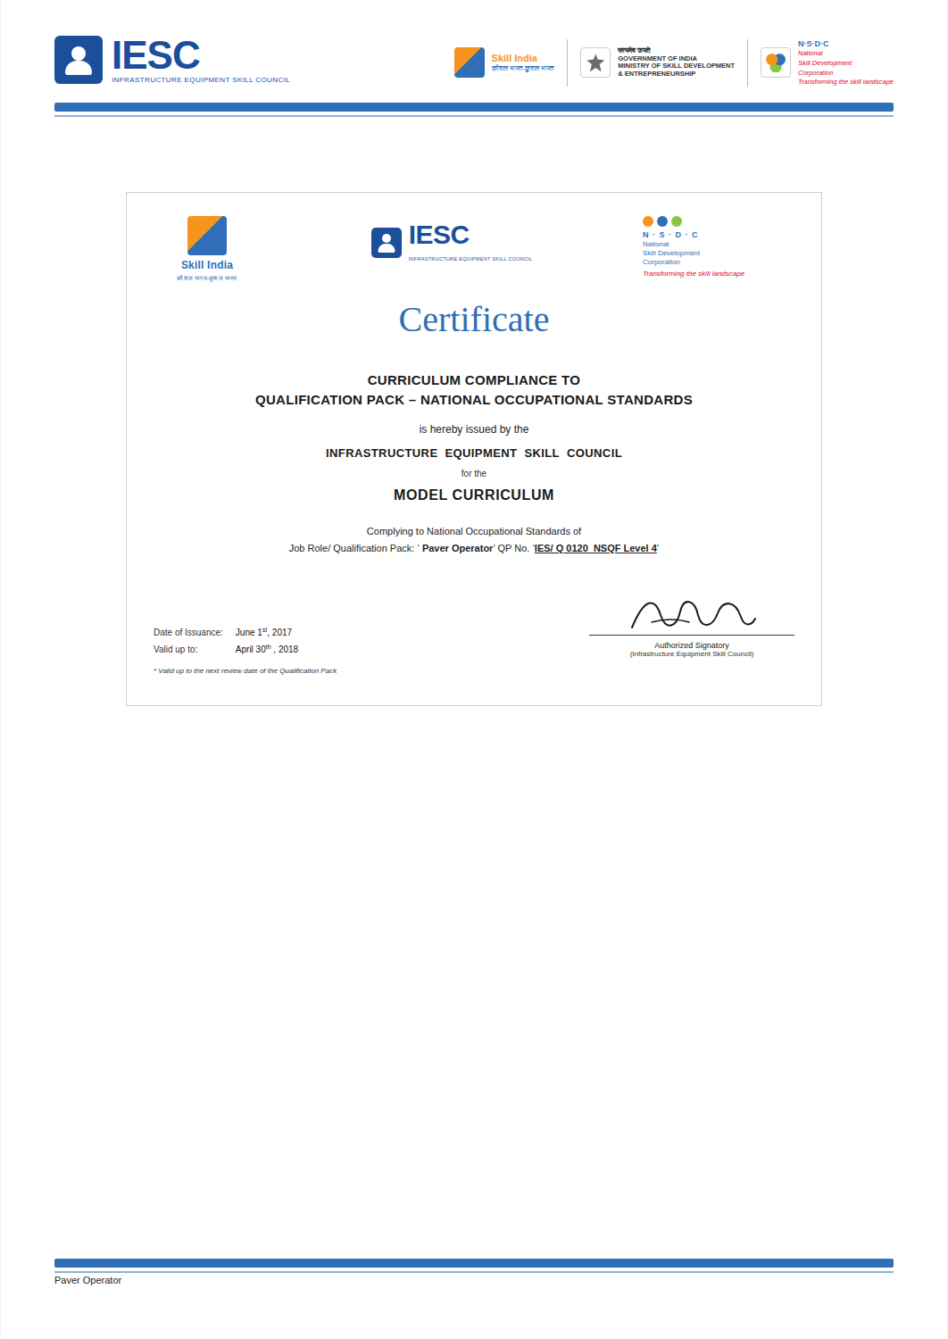IESC Infrastructure Equipment Skill Council
Skill India
कौशल भारत-कुशल भारत
सत्यमेव जयते
GOVERNMENT OF INDIA
MINISTRY OF SKILL DEVELOPMENT
& ENTREPRENEURSHIP
N·S·D·C
National
Skill Development
Corporation
Transforming the skill landscape
Skill India कौशल भारत-कुशल भारत
IESC
Infrastructure Equipment Skill Council
N · S · D · C
National
Skill Development
Corporation
Transforming the skill landscape
Certificate
CURRICULUM COMPLIANCE TO
QUALIFICATION PACK – NATIONAL OCCUPATIONAL STANDARDS
is hereby issued by the
INFRASTRUCTURE EQUIPMENT SKILL COUNCIL
for the
MODEL CURRICULUM
Complying to National Occupational Standards of
Job Role/ Qualification Pack: ‘ Paver Operator’ QP No. ‘IES/ Q 0120 NSQF Level 4’
| Date of Issuance: | June 1 st , 2017 |
| Valid up to: | April 30 th , 2018 |
Authorized Signatory
(Infrastructure Equipment Skill Council)
* Valid up to the next review date of the Qualification Pack
Paver Operator